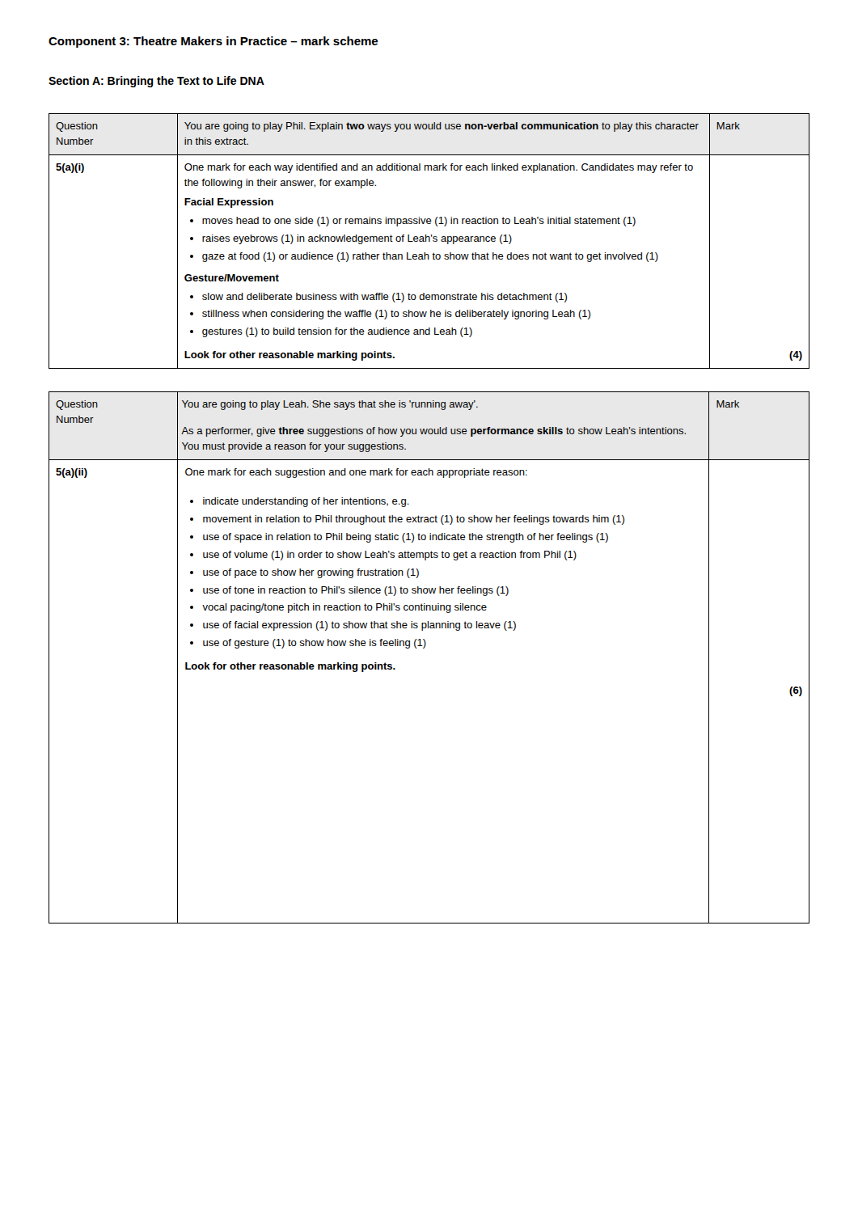Component 3: Theatre Makers in Practice – mark scheme
Section A: Bringing the Text to Life DNA
| Question Number | You are going to play Phil. Explain two ways you would use non-verbal communication to play this character in this extract. | Mark |
| 5(a)(i) | One mark for each way identified and an additional mark for each linked explanation. Candidates may refer to the following in their answer, for example. Facial Expression moves head to one side (1) or remains impassive (1) in reaction to Leah's initial statement (1) raises eyebrows (1) in acknowledgement of Leah's appearance (1) gaze at food (1) or audience (1) rather than Leah to show that he does not want to get involved (1) Gesture/Movement slow and deliberate business with waffle (1) to demonstrate his detachment (1) stillness when considering the waffle (1) to show he is deliberately ignoring Leah (1) gestures (1) to build tension for the audience and Leah (1) Look for other reasonable marking points. | (4) |
| Question Number | You are going to play Leah. She says that she is 'running away'. As a performer, give three suggestions of how you would use performance skills to show Leah's intentions. You must provide a reason for your suggestions. | Mark |
| 5(a)(ii) | One mark for each suggestion and one mark for each appropriate reason: indicate understanding of her intentions, e.g. movement in relation to Phil throughout the extract (1) to show her feelings towards him (1) use of space in relation to Phil being static (1) to indicate the strength of her feelings (1) use of volume (1) in order to show Leah's attempts to get a reaction from Phil (1) use of pace to show her growing frustration (1) use of tone in reaction to Phil's silence (1) to show her feelings (1) vocal pacing/tone pitch in reaction to Phil's continuing silence use of facial expression (1) to show that she is planning to leave (1) use of gesture (1) to show how she is feeling (1) Look for other reasonable marking points. | (6) |